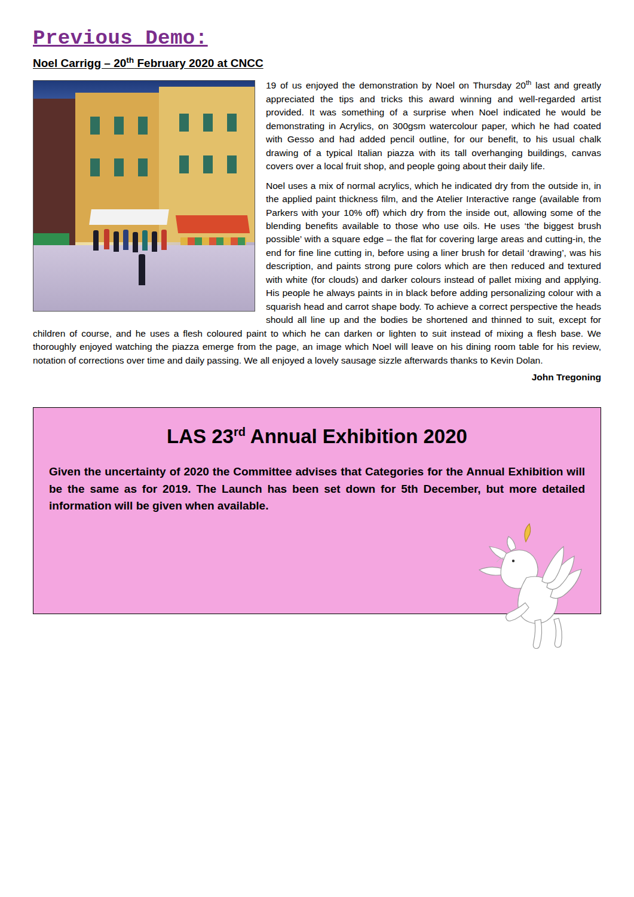Previous Demo:
Noel Carrigg – 20th February 2020 at CNCC
19 of us enjoyed the demonstration by Noel on Thursday 20th last and greatly appreciated the tips and tricks this award winning and well-regarded artist provided. It was something of a surprise when Noel indicated he would be demonstrating in Acrylics, on 300gsm watercolour paper, which he had coated with Gesso and had added pencil outline, for our benefit, to his usual chalk drawing of a typical Italian piazza with its tall overhanging buildings, canvas covers over a local fruit shop, and people going about their daily life.
Noel uses a mix of normal acrylics, which he indicated dry from the outside in, in the applied paint thickness film, and the Atelier Interactive range (available from Parkers with your 10% off) which dry from the inside out, allowing some of the blending benefits available to those who use oils. He uses ‘the biggest brush possible’ with a square edge – the flat for covering large areas and cutting-in, the end for fine line cutting in, before using a liner brush for detail ‘drawing’, was his description, and paints strong pure colors which are then reduced and textured with white (for clouds) and darker colours instead of pallet mixing and applying. His people he always paints in in black before adding personalizing colour with a squarish head and carrot shape body. To achieve a correct perspective the heads should all line up and the bodies be shortened and thinned to suit, except for children of course, and he uses a flesh coloured paint to which he can darken or lighten to suit instead of mixing a flesh base. We thoroughly enjoyed watching the piazza emerge from the page, an image which Noel will leave on his dining room table for his review, notation of corrections over time and daily passing. We all enjoyed a lovely sausage sizzle afterwards thanks to Kevin Dolan.
John Tregoning
LAS 23rd Annual Exhibition 2020
Given the uncertainty of 2020 the Committee advises that Categories for the Annual Exhibition will be the same as for 2019. The Launch has been set down for 5th December, but more detailed information will be given when available.